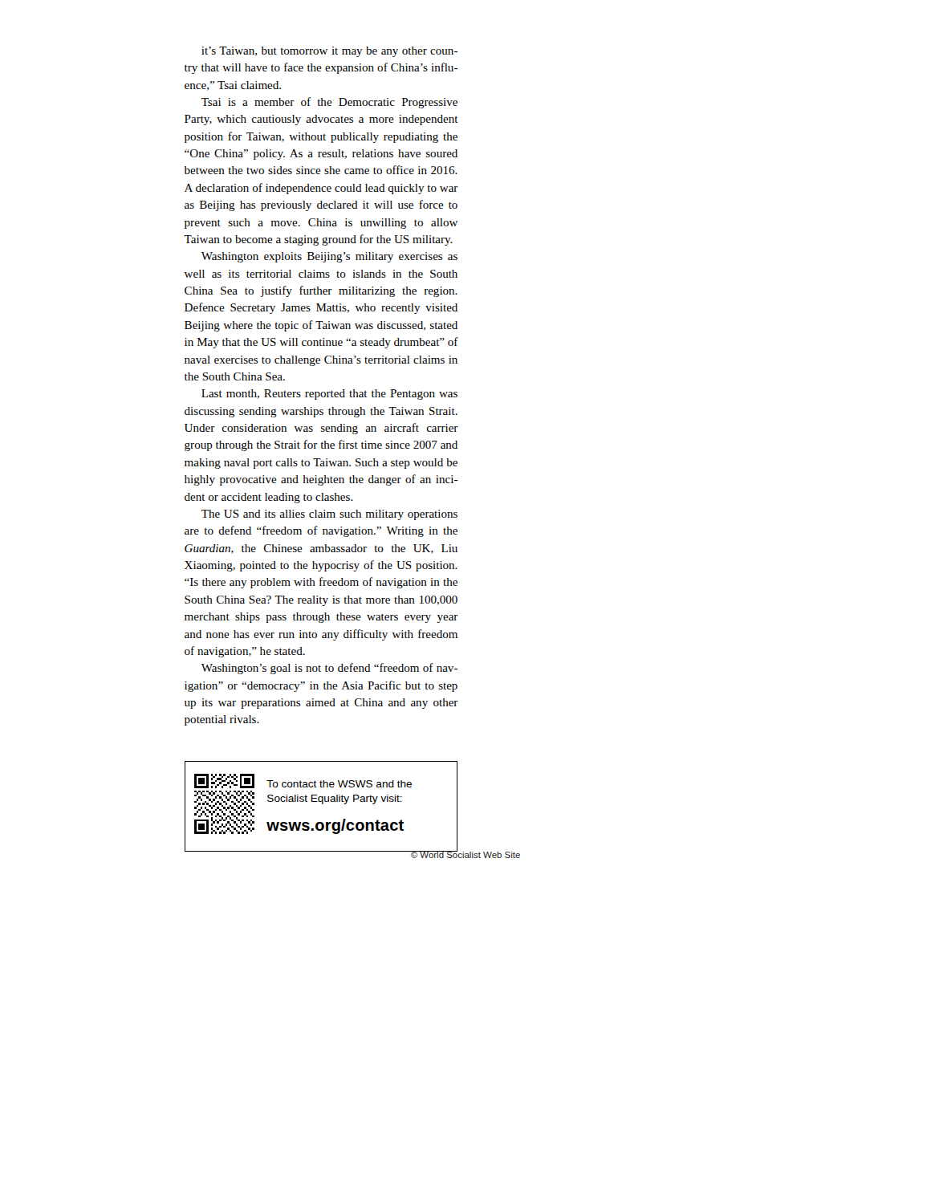it’s Taiwan, but tomorrow it may be any other country that will have to face the expansion of China’s influence,” Tsai claimed.
Tsai is a member of the Democratic Progressive Party, which cautiously advocates a more independent position for Taiwan, without publically repudiating the “One China” policy. As a result, relations have soured between the two sides since she came to office in 2016. A declaration of independence could lead quickly to war as Beijing has previously declared it will use force to prevent such a move. China is unwilling to allow Taiwan to become a staging ground for the US military.
Washington exploits Beijing’s military exercises as well as its territorial claims to islands in the South China Sea to justify further militarizing the region. Defence Secretary James Mattis, who recently visited Beijing where the topic of Taiwan was discussed, stated in May that the US will continue “a steady drumbeat” of naval exercises to challenge China’s territorial claims in the South China Sea.
Last month, Reuters reported that the Pentagon was discussing sending warships through the Taiwan Strait. Under consideration was sending an aircraft carrier group through the Strait for the first time since 2007 and making naval port calls to Taiwan. Such a step would be highly provocative and heighten the danger of an incident or accident leading to clashes.
The US and its allies claim such military operations are to defend “freedom of navigation.” Writing in the Guardian, the Chinese ambassador to the UK, Liu Xiaoming, pointed to the hypocrisy of the US position. “Is there any problem with freedom of navigation in the South China Sea? The reality is that more than 100,000 merchant ships pass through these waters every year and none has ever run into any difficulty with freedom of navigation,” he stated.
Washington’s goal is not to defend “freedom of navigation” or “democracy” in the Asia Pacific but to step up its war preparations aimed at China and any other potential rivals.
To contact the WSWS and the
Socialist Equality Party visit: wsws.org/contact
© World Socialist Web Site